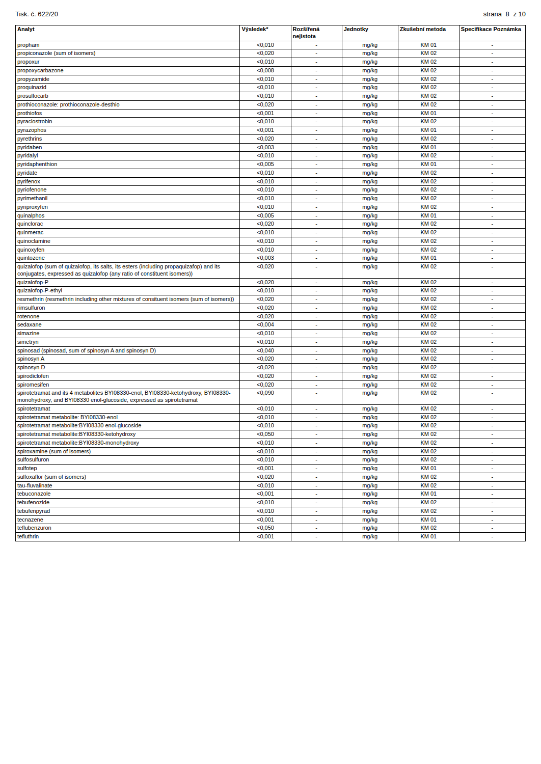Tisk. č. 622/20
strana 8 z 10
| Analyt | Výsledek* | Rozšířená nejistota | Jednotky | Zkušební metoda | Specifikace Poznámka |
| --- | --- | --- | --- | --- | --- |
| propham | <0,010 | - | mg/kg | KM 01 | - |
| propiconazole (sum of isomers) | <0,020 | - | mg/kg | KM 02 | - |
| propoxur | <0,010 | - | mg/kg | KM 02 | - |
| propoxycarbazone | <0,008 | - | mg/kg | KM 02 | - |
| propyzamide | <0,010 | - | mg/kg | KM 02 | - |
| proquinazid | <0,010 | - | mg/kg | KM 02 | - |
| prosulfocarb | <0,010 | - | mg/kg | KM 02 | - |
| prothioconazole: prothioconazole-desthio | <0,020 | - | mg/kg | KM 02 | - |
| prothiofos | <0,001 | - | mg/kg | KM 01 | - |
| pyraclostrobin | <0,010 | - | mg/kg | KM 02 | - |
| pyrazophos | <0,001 | - | mg/kg | KM 01 | - |
| pyrethrins | <0,020 | - | mg/kg | KM 02 | - |
| pyridaben | <0,003 | - | mg/kg | KM 01 | - |
| pyridalyl | <0,010 | - | mg/kg | KM 02 | - |
| pyridaphenthion | <0,005 | - | mg/kg | KM 01 | - |
| pyridate | <0,010 | - | mg/kg | KM 02 | - |
| pyrifenox | <0,010 | - | mg/kg | KM 02 | - |
| pyriofenone | <0,010 | - | mg/kg | KM 02 | - |
| pyrimethanil | <0,010 | - | mg/kg | KM 02 | - |
| pyriproxyfen | <0,010 | - | mg/kg | KM 02 | - |
| quinalphos | <0,005 | - | mg/kg | KM 01 | - |
| quinclorac | <0,020 | - | mg/kg | KM 02 | - |
| quinmerac | <0,010 | - | mg/kg | KM 02 | - |
| quinoclamine | <0,010 | - | mg/kg | KM 02 | - |
| quinoxyfen | <0,010 | - | mg/kg | KM 02 | - |
| quintozene | <0,003 | - | mg/kg | KM 01 | - |
| quizalofop (sum of quizalofop, its salts, its esters (including propaquizafop) and its conjugates, expressed as quizalofop (any ratio of constituent isomers)) | <0,020 | - | mg/kg | KM 02 | - |
| quizalofop-P | <0,020 | - | mg/kg | KM 02 | - |
| quizalofop-P-ethyl | <0,010 | - | mg/kg | KM 02 | - |
| resmethrin (resmethrin including other mixtures of consituent isomers (sum of isomers)) | <0,020 | - | mg/kg | KM 02 | - |
| rimsulfuron | <0,020 | - | mg/kg | KM 02 | - |
| rotenone | <0,020 | - | mg/kg | KM 02 | - |
| sedaxane | <0,004 | - | mg/kg | KM 02 | - |
| simazine | <0,010 | - | mg/kg | KM 02 | - |
| simetryn | <0,010 | - | mg/kg | KM 02 | - |
| spinosad (spinosad, sum of spinosyn A and spinosyn D) | <0,040 | - | mg/kg | KM 02 | - |
| spinosyn A | <0,020 | - | mg/kg | KM 02 | - |
| spinosyn D | <0,020 | - | mg/kg | KM 02 | - |
| spirodiclofen | <0,020 | - | mg/kg | KM 02 | - |
| spiromesifen | <0,020 | - | mg/kg | KM 02 | - |
| spirotetramat and its 4 metabolites BYI08330-enol, BYI08330-ketohydroxy, BYI08330-monohydroxy, and BYI08330 enol-glucoside, expressed as spirotetramat | <0,090 | - | mg/kg | KM 02 | - |
| spirotetramat | <0,010 | - | mg/kg | KM 02 | - |
| spirotetramat metabolite: BYI08330-enol | <0,010 | - | mg/kg | KM 02 | - |
| spirotetramat metabolite:BYI08330 enol-glucoside | <0,010 | - | mg/kg | KM 02 | - |
| spirotetramat metabolite:BYI08330-ketohydroxy | <0,050 | - | mg/kg | KM 02 | - |
| spirotetramat metabolite:BYI08330-monohydroxy | <0,010 | - | mg/kg | KM 02 | - |
| spiroxamine (sum of isomers) | <0,010 | - | mg/kg | KM 02 | - |
| sulfosulfuron | <0,010 | - | mg/kg | KM 02 | - |
| sulfotep | <0,001 | - | mg/kg | KM 01 | - |
| sulfoxaflor (sum of isomers) | <0,020 | - | mg/kg | KM 02 | - |
| tau-fluvalinate | <0,010 | - | mg/kg | KM 02 | - |
| tebuconazole | <0,001 | - | mg/kg | KM 01 | - |
| tebufenozide | <0,010 | - | mg/kg | KM 02 | - |
| tebufenpyrad | <0,010 | - | mg/kg | KM 02 | - |
| tecnazene | <0,001 | - | mg/kg | KM 01 | - |
| teflubenzuron | <0,050 | - | mg/kg | KM 02 | - |
| tefluthrin | <0,001 | - | mg/kg | KM 01 | - |